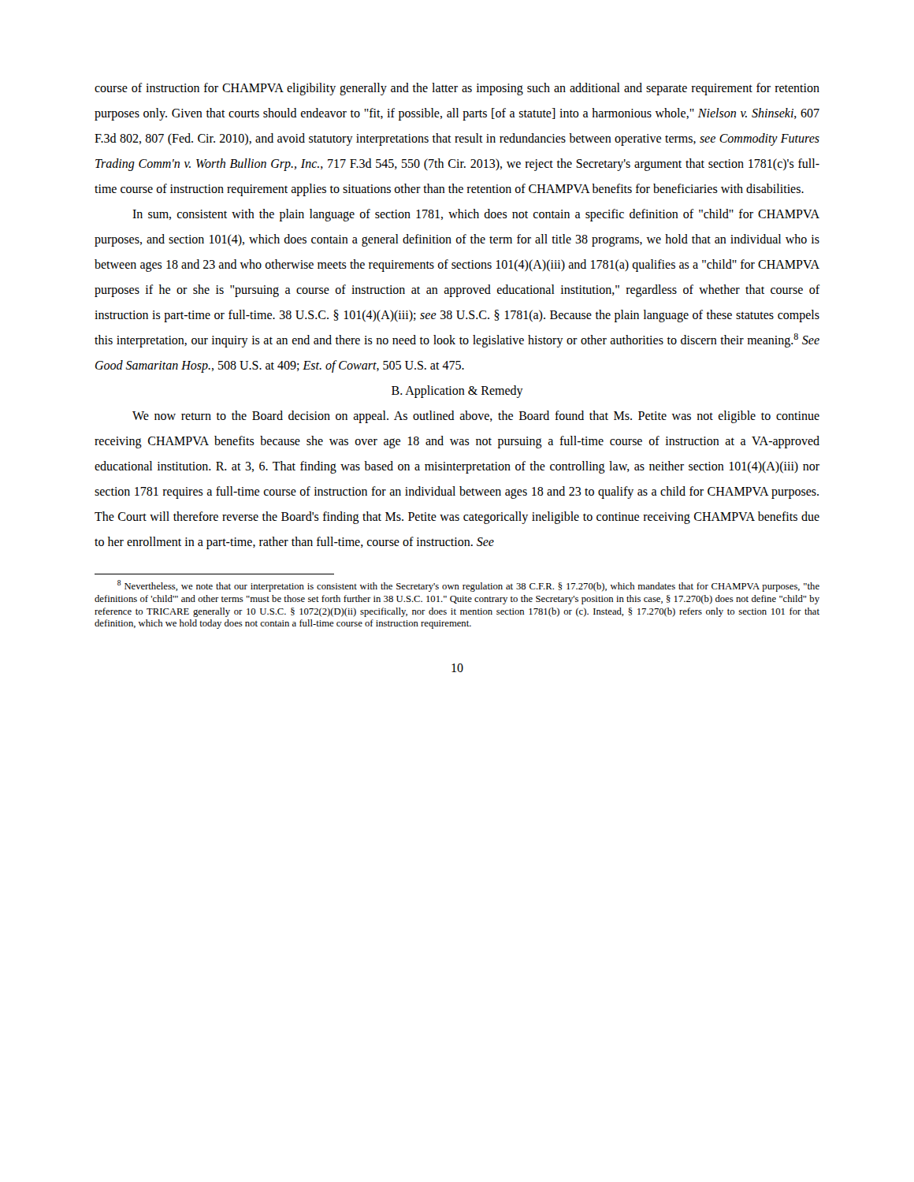course of instruction for CHAMPVA eligibility generally and the latter as imposing such an additional and separate requirement for retention purposes only. Given that courts should endeavor to "fit, if possible, all parts [of a statute] into a harmonious whole," Nielson v. Shinseki, 607 F.3d 802, 807 (Fed. Cir. 2010), and avoid statutory interpretations that result in redundancies between operative terms, see Commodity Futures Trading Comm'n v. Worth Bullion Grp., Inc., 717 F.3d 545, 550 (7th Cir. 2013), we reject the Secretary's argument that section 1781(c)'s full-time course of instruction requirement applies to situations other than the retention of CHAMPVA benefits for beneficiaries with disabilities.
In sum, consistent with the plain language of section 1781, which does not contain a specific definition of "child" for CHAMPVA purposes, and section 101(4), which does contain a general definition of the term for all title 38 programs, we hold that an individual who is between ages 18 and 23 and who otherwise meets the requirements of sections 101(4)(A)(iii) and 1781(a) qualifies as a "child" for CHAMPVA purposes if he or she is "pursuing a course of instruction at an approved educational institution," regardless of whether that course of instruction is part-time or full-time. 38 U.S.C. § 101(4)(A)(iii); see 38 U.S.C. § 1781(a). Because the plain language of these statutes compels this interpretation, our inquiry is at an end and there is no need to look to legislative history or other authorities to discern their meaning.8 See Good Samaritan Hosp., 508 U.S. at 409; Est. of Cowart, 505 U.S. at 475.
B. Application & Remedy
We now return to the Board decision on appeal. As outlined above, the Board found that Ms. Petite was not eligible to continue receiving CHAMPVA benefits because she was over age 18 and was not pursuing a full-time course of instruction at a VA-approved educational institution. R. at 3, 6. That finding was based on a misinterpretation of the controlling law, as neither section 101(4)(A)(iii) nor section 1781 requires a full-time course of instruction for an individual between ages 18 and 23 to qualify as a child for CHAMPVA purposes. The Court will therefore reverse the Board's finding that Ms. Petite was categorically ineligible to continue receiving CHAMPVA benefits due to her enrollment in a part-time, rather than full-time, course of instruction. See
8 Nevertheless, we note that our interpretation is consistent with the Secretary's own regulation at 38 C.F.R. § 17.270(b), which mandates that for CHAMPVA purposes, "the definitions of 'child'" and other terms "must be those set forth further in 38 U.S.C. 101." Quite contrary to the Secretary's position in this case, § 17.270(b) does not define "child" by reference to TRICARE generally or 10 U.S.C. § 1072(2)(D)(ii) specifically, nor does it mention section 1781(b) or (c). Instead, § 17.270(b) refers only to section 101 for that definition, which we hold today does not contain a full-time course of instruction requirement.
10